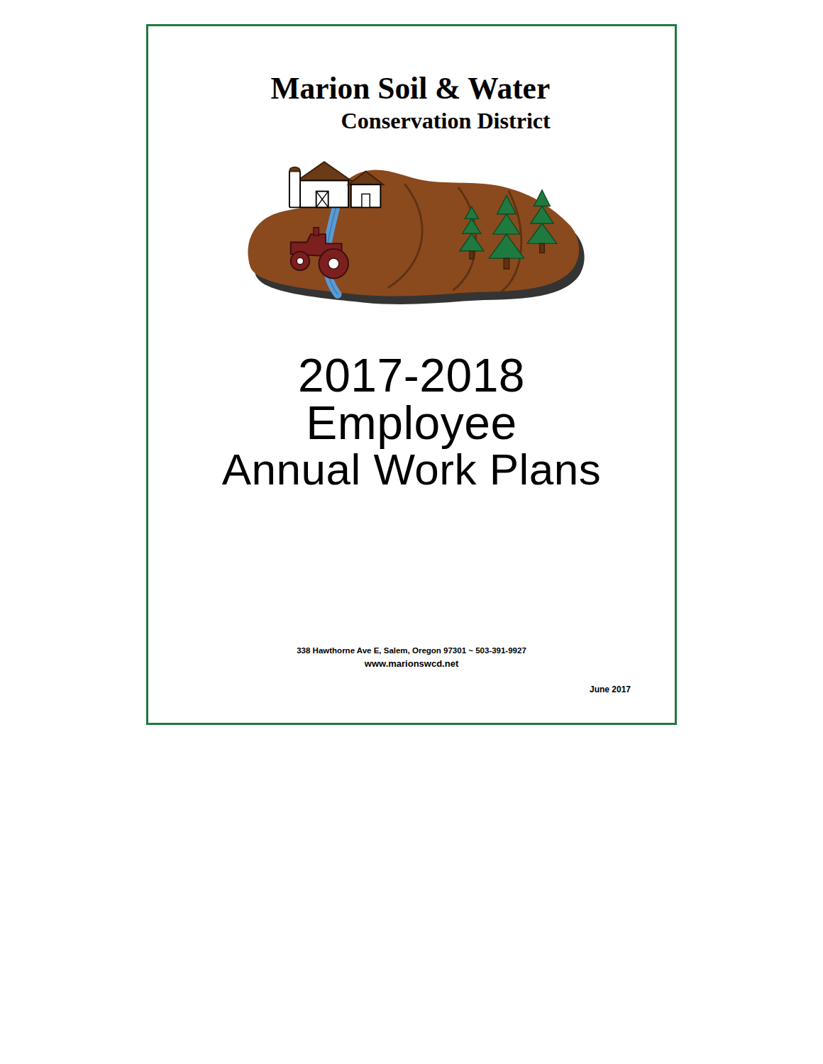Marion Soil & Water Conservation District
2017-2018 Employee Annual Work Plans
338 Hawthorne Ave E, Salem, Oregon 97301 ~ 503-391-9927
www.marionswcd.net
June 2017